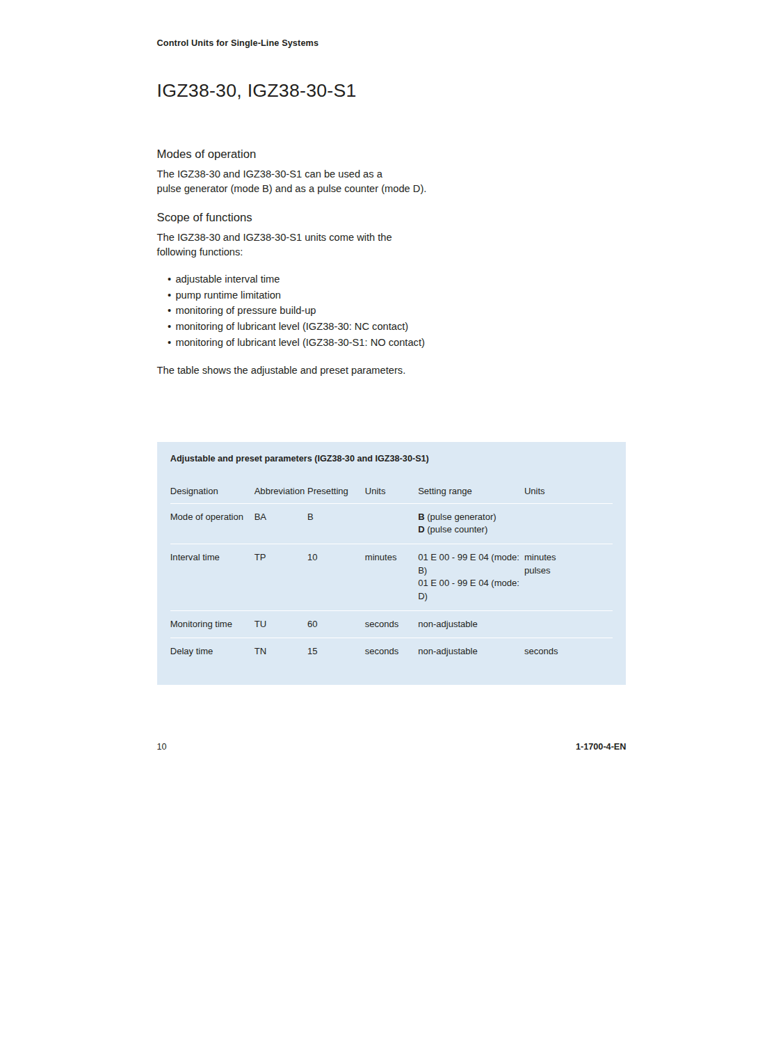Control Units for Single-Line Systems
IGZ38-30, IGZ38-30-S1
Modes of operation
The IGZ38-30 and IGZ38-30-S1 can be used as a
pulse generator (mode B) and as a pulse counter (mode D).
Scope of functions
The IGZ38-30 and IGZ38-30-S1 units come with the
following functions:
adjustable interval time
pump runtime limitation
monitoring of pressure build-up
monitoring of lubricant level (IGZ38-30: NC contact)
monitoring of lubricant level (IGZ38-30-S1: NO contact)
The table shows the adjustable and preset parameters.
Adjustable and preset parameters (IGZ38-30 and IGZ38-30-S1)
| Designation | Abbreviation | Presetting | Units | Setting range | Units |
| --- | --- | --- | --- | --- | --- |
| Mode of operation | BA | B | | B (pulse generator) D (pulse counter) | |
| Interval time | TP | 10 | minutes | 01 E 00 - 99 E 04 (mode: B) 01 E 00 - 99 E 04 (mode: D) | minutes pulses |
| Monitoring time | TU | 60 | seconds | non-adjustable | |
| Delay time | TN | 15 | seconds | non-adjustable | seconds |
10
1-1700-4-EN